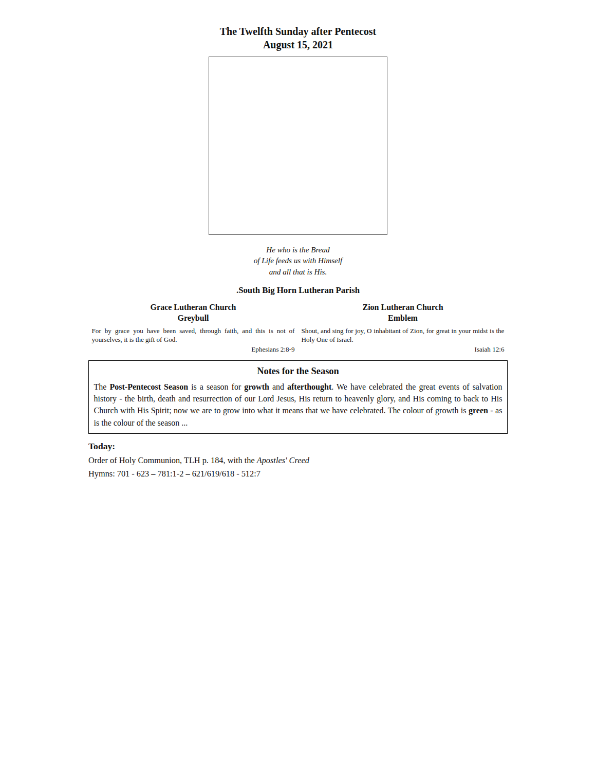The Twelfth Sunday after Pentecost
August 15, 2021
He who is the Bread
of Life feeds us with Himself
and all that is His.
.South Big Horn Lutheran Parish
The two congregations of the parish and their scripture mottoes
| Grace Lutheran Church Greybull | Zion Lutheran Church Emblem |
| --- | --- |
| For by grace you have been saved, through faith, and this is not of yourselves, it is the gift of God. Ephesians 2:8-9 | Shout, and sing for joy, O inhabitant of Zion, for great in your midst is the Holy One of Israel. Isaiah 12:6 |
Notes for the Season
The Post-Pentecost Season is a season for growth and afterthought. We have celebrated the great events of salvation history - the birth, death and resurrection of our Lord Jesus, His return to heavenly glory, and His coming to back to His Church with His Spirit; now we are to grow into what it means that we have celebrated. The colour of growth is green - as is the colour of the season ...
Today:
Order of Holy Communion, TLH p. 184, with the Apostles' Creed
Hymns: 701 - 623 – 781:1-2 – 621/619/618 - 512:7